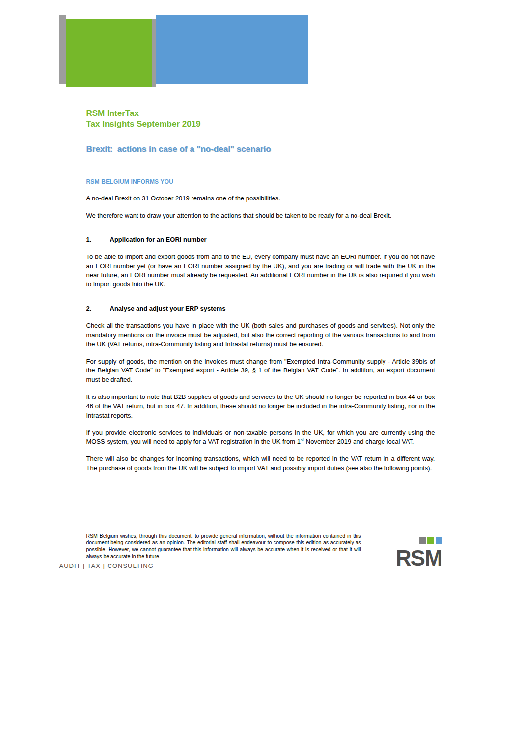RSM InterTax
Tax Insights September 2019
Brexit: actions in case of a "no-deal" scenario
RSM BELGIUM INFORMS YOU
A no-deal Brexit on 31 October 2019 remains one of the possibilities.
We therefore want to draw your attention to the actions that should be taken to be ready for a no-deal Brexit.
1.
Application for an EORI number
To be able to import and export goods from and to the EU, every company must have an EORI number. If you do not have an EORI number yet (or have an EORI number assigned by the UK), and you are trading or will trade with the UK in the near future, an EORI number must already be requested. An additional EORI number in the UK is also required if you wish to import goods into the UK.
2.
Analyse and adjust your ERP systems
Check all the transactions you have in place with the UK (both sales and purchases of goods and services). Not only the mandatory mentions on the invoice must be adjusted, but also the correct reporting of the various transactions to and from the UK (VAT returns, intra-Community listing and Intrastat returns) must be ensured.
For supply of goods, the mention on the invoices must change from "Exempted Intra-Community supply - Article 39bis of the Belgian VAT Code" to "Exempted export - Article 39, § 1 of the Belgian VAT Code". In addition, an export document must be drafted.
It is also important to note that B2B supplies of goods and services to the UK should no longer be reported in box 44 or box 46 of the VAT return, but in box 47. In addition, these should no longer be included in the intra-Community listing, nor in the Intrastat reports.
If you provide electronic services to individuals or non-taxable persons in the UK, for which you are currently using the MOSS system, you will need to apply for a VAT registration in the UK from 1st November 2019 and charge local VAT.
There will also be changes for incoming transactions, which will need to be reported in the VAT return in a different way. The purchase of goods from the UK will be subject to import VAT and possibly import duties (see also the following points).
RSM Belgium wishes, through this document, to provide general information, without the information contained in this document being considered as an opinion. The editorial staff shall endeavour to compose this edition as accurately as possible. However, we cannot guarantee that this information will always be accurate when it is received or that it will always be accurate in the future.
RSM
AUDIT | TAX | CONSULTING